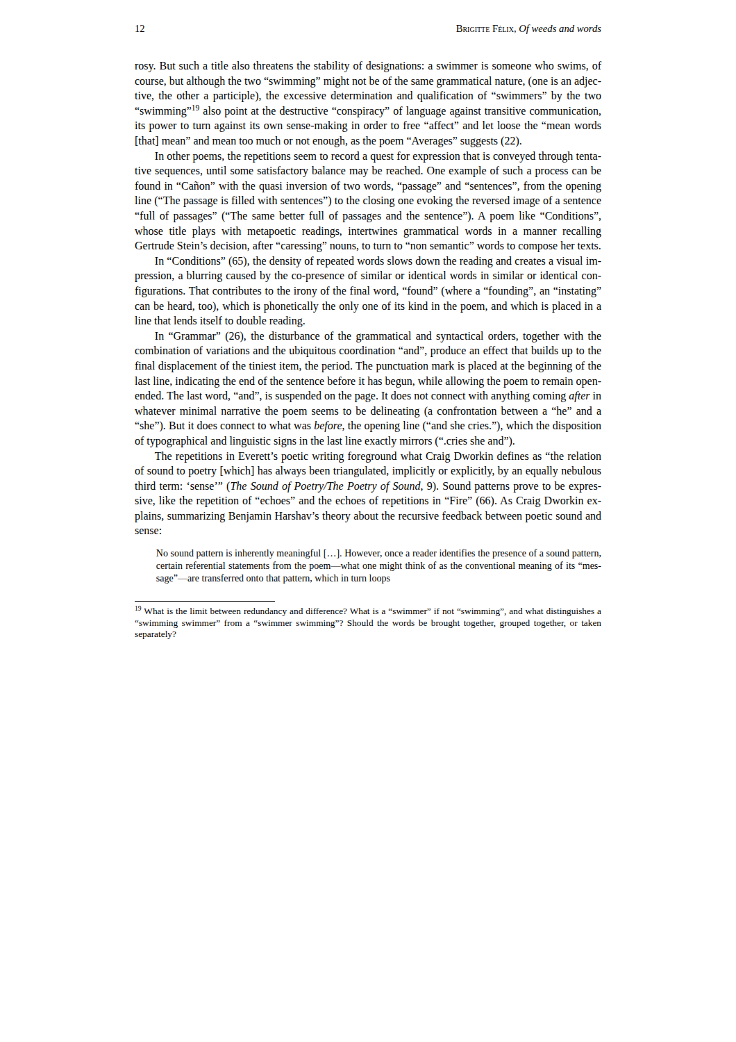12 Brigitte Félix, Of weeds and words
rosy. But such a title also threatens the stability of designations: a swimmer is someone who swims, of course, but although the two “swimming” might not be of the same grammatical nature, (one is an adjective, the other a participle), the excessive determination and qualification of “swimmers” by the two “swimming”19 also point at the destructive “conspiracy” of language against transitive communication, its power to turn against its own sense-making in order to free “affect” and let loose the “mean words [that] mean” and mean too much or not enough, as the poem “Averages” suggests (22).
In other poems, the repetitions seem to record a quest for expression that is conveyed through tentative sequences, until some satisfactory balance may be reached. One example of such a process can be found in “Cañon” with the quasi inversion of two words, “passage” and “sentences”, from the opening line (“The passage is filled with sentences”) to the closing one evoking the reversed image of a sentence “full of passages” (“The same better full of passages and the sentence”). A poem like “Conditions”, whose title plays with metapoetic readings, intertwines grammatical words in a manner recalling Gertrude Stein’s decision, after “caressing” nouns, to turn to “non semantic” words to compose her texts.
In “Conditions” (65), the density of repeated words slows down the reading and creates a visual impression, a blurring caused by the co-presence of similar or identical words in similar or identical configurations. That contributes to the irony of the final word, “found” (where a “founding”, an “instating” can be heard, too), which is phonetically the only one of its kind in the poem, and which is placed in a line that lends itself to double reading.
In “Grammar” (26), the disturbance of the grammatical and syntactical orders, together with the combination of variations and the ubiquitous coordination “and”, produce an effect that builds up to the final displacement of the tiniest item, the period. The punctuation mark is placed at the beginning of the last line, indicating the end of the sentence before it has begun, while allowing the poem to remain open-ended. The last word, “and”, is suspended on the page. It does not connect with anything coming after in whatever minimal narrative the poem seems to be delineating (a confrontation between a “he” and a “she”). But it does connect to what was before, the opening line (“and she cries.”), which the disposition of typographical and linguistic signs in the last line exactly mirrors (“.cries she and”).
The repetitions in Everett’s poetic writing foreground what Craig Dworkin defines as “the relation of sound to poetry [which] has always been triangulated, implicitly or explicitly, by an equally nebulous third term: ‘sense’” (The Sound of Poetry/The Poetry of Sound, 9). Sound patterns prove to be expressive, like the repetition of “echoes” and the echoes of repetitions in “Fire” (66). As Craig Dworkin explains, summarizing Benjamin Harshav’s theory about the recursive feedback between poetic sound and sense:
No sound pattern is inherently meaningful […]. However, once a reader identifies the presence of a sound pattern, certain referential statements from the poem—what one might think of as the conventional meaning of its “message”—are transferred onto that pattern, which in turn loops
19 What is the limit between redundancy and difference? What is a “swimmer” if not “swimming”, and what distinguishes a “swimming swimmer” from a “swimmer swimming”? Should the words be brought together, grouped together, or taken separately?